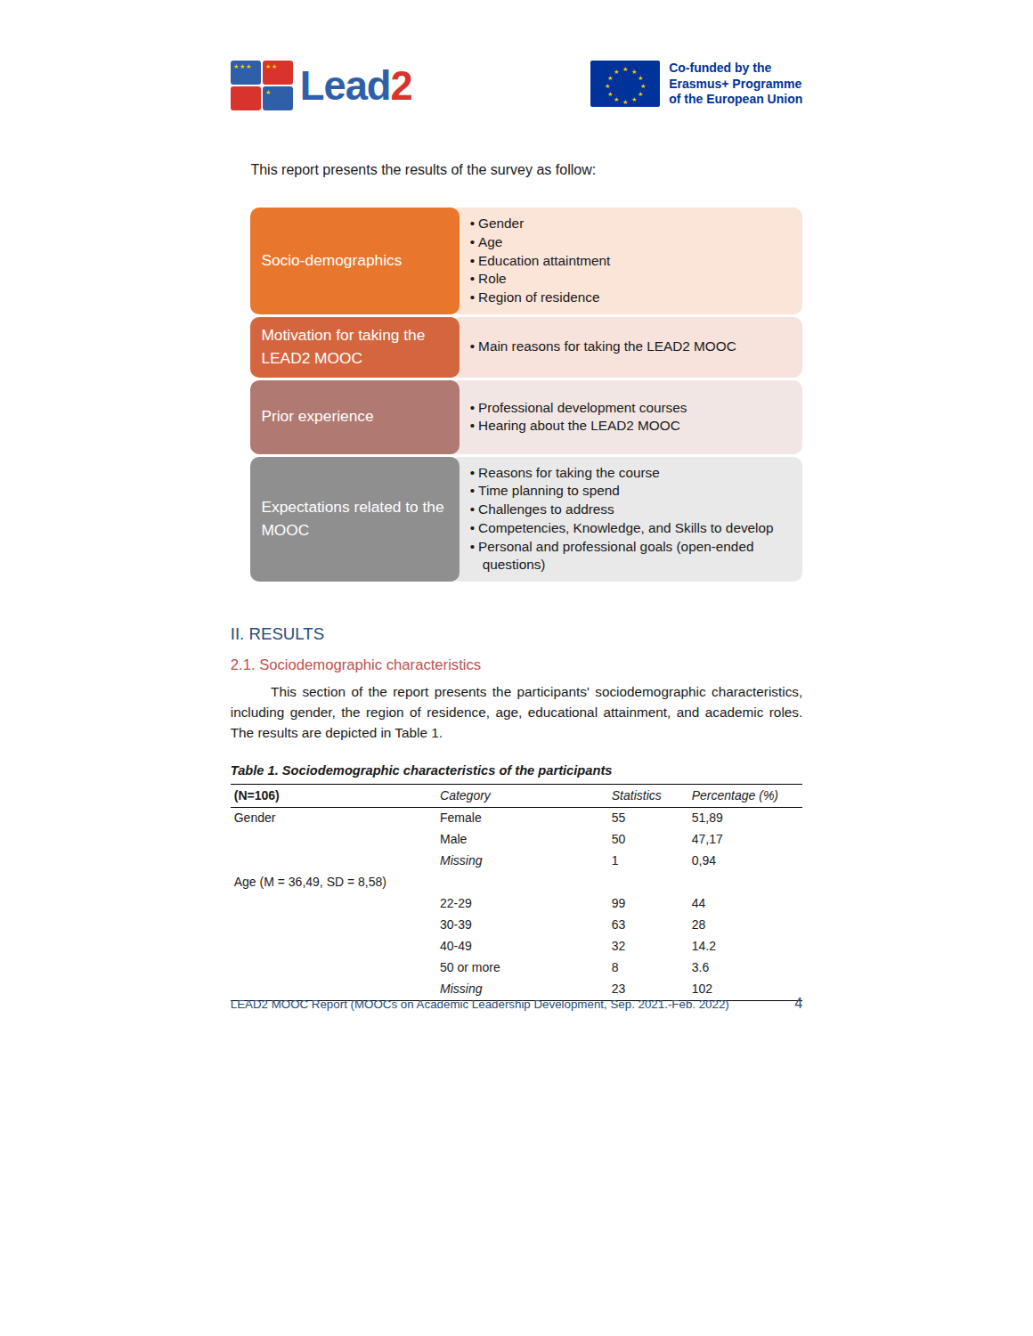★★★
★★
★
Lead2
★ ★ ★ ★ ★ ★ ★ ★ ★ ★ ★ ★
Co-funded by the
Erasmus+ Programme
of the European Union
This report presents the results of the survey as follow:
Socio-demographics
Gender
Age
Education attaintment
Role
Region of residence
Motivation for taking the LEAD2 MOOC
Main reasons for taking the LEAD2 MOOC
Prior experience
Professional development courses
Hearing about the LEAD2 MOOC
Expectations related to the MOOC
Reasons for taking the course
Time planning to spend
Challenges to address
Competencies, Knowledge, and Skills to develop
Personal and professional goals (open-ended
questions)
II. RESULTS
2.1. Sociodemographic characteristics
This section of the report presents the participants' sociodemographic characteristics, including gender, the region of residence, age, educational attainment, and academic roles. The results are depicted in Table 1.
Table 1. Sociodemographic characteristics of the participants
| (N=106) | Category | Statistics | Percentage (%) |
| --- | --- | --- | --- |
| Gender | Female | 55 | 51,89 |
| | Male | 50 | 47,17 |
| | Missing | 1 | 0,94 |
| Age (M = 36,49, SD = 8,58) | | | |
| | 22-29 | 99 | 44 |
| | 30-39 | 63 | 28 |
| | 40-49 | 32 | 14.2 |
| | 50 or more | 8 | 3.6 |
| | Missing | 23 | 102 |
LEAD2 MOOC Report (MOOCs on Academic Leadership Development, Sep. 2021.-Feb. 2022)
4